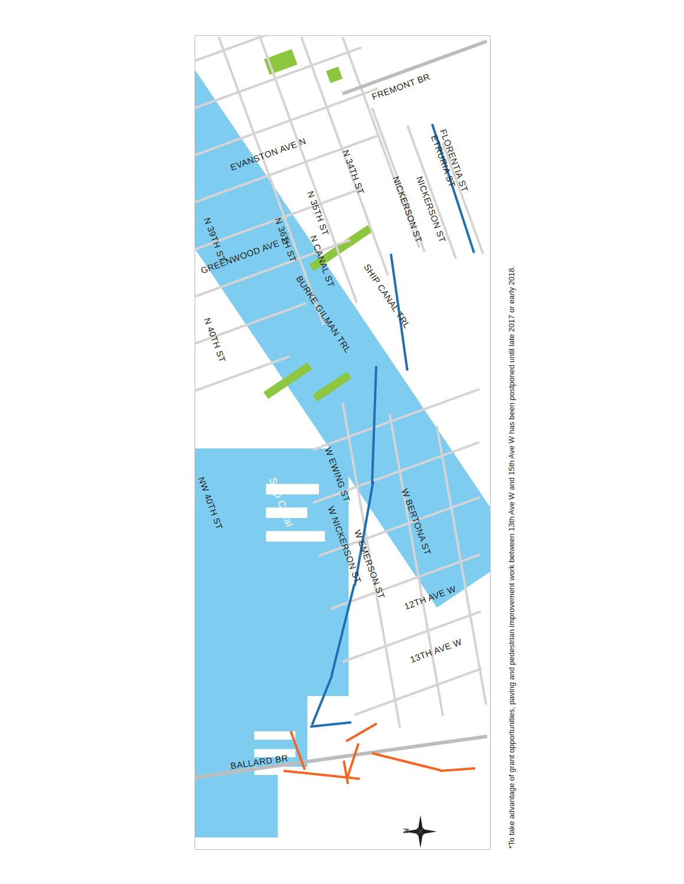FREMONT BR
EVANSTON AVE N
N 34TH ST
N 35TH ST
N 36TH ST
N 39TH ST
N 40TH ST
NW 40TH ST
GREENWOOD AVE N
N CANAL ST
BURKE GILMAN TRL
SHIP CANAL TRL
NICKERSON ST
NICKERSON ST
FLORENTIA ST
ETRURIA ST
W EWING ST
W NICKERSON ST
W EMERSON ST
W BERTONA ST
12TH AVE W
13TH AVE W
BALLARD BR
Ship Canal
Seattle Pacific
University
Paving area
Rebuild onramp*
Paving and
pedestrian
improvements*
N
*To take advantage of grant opportunities, paving and pedestrian improvement work between 13th Ave W and 15th Ave W has been postponed until late 2017 or early 2018.